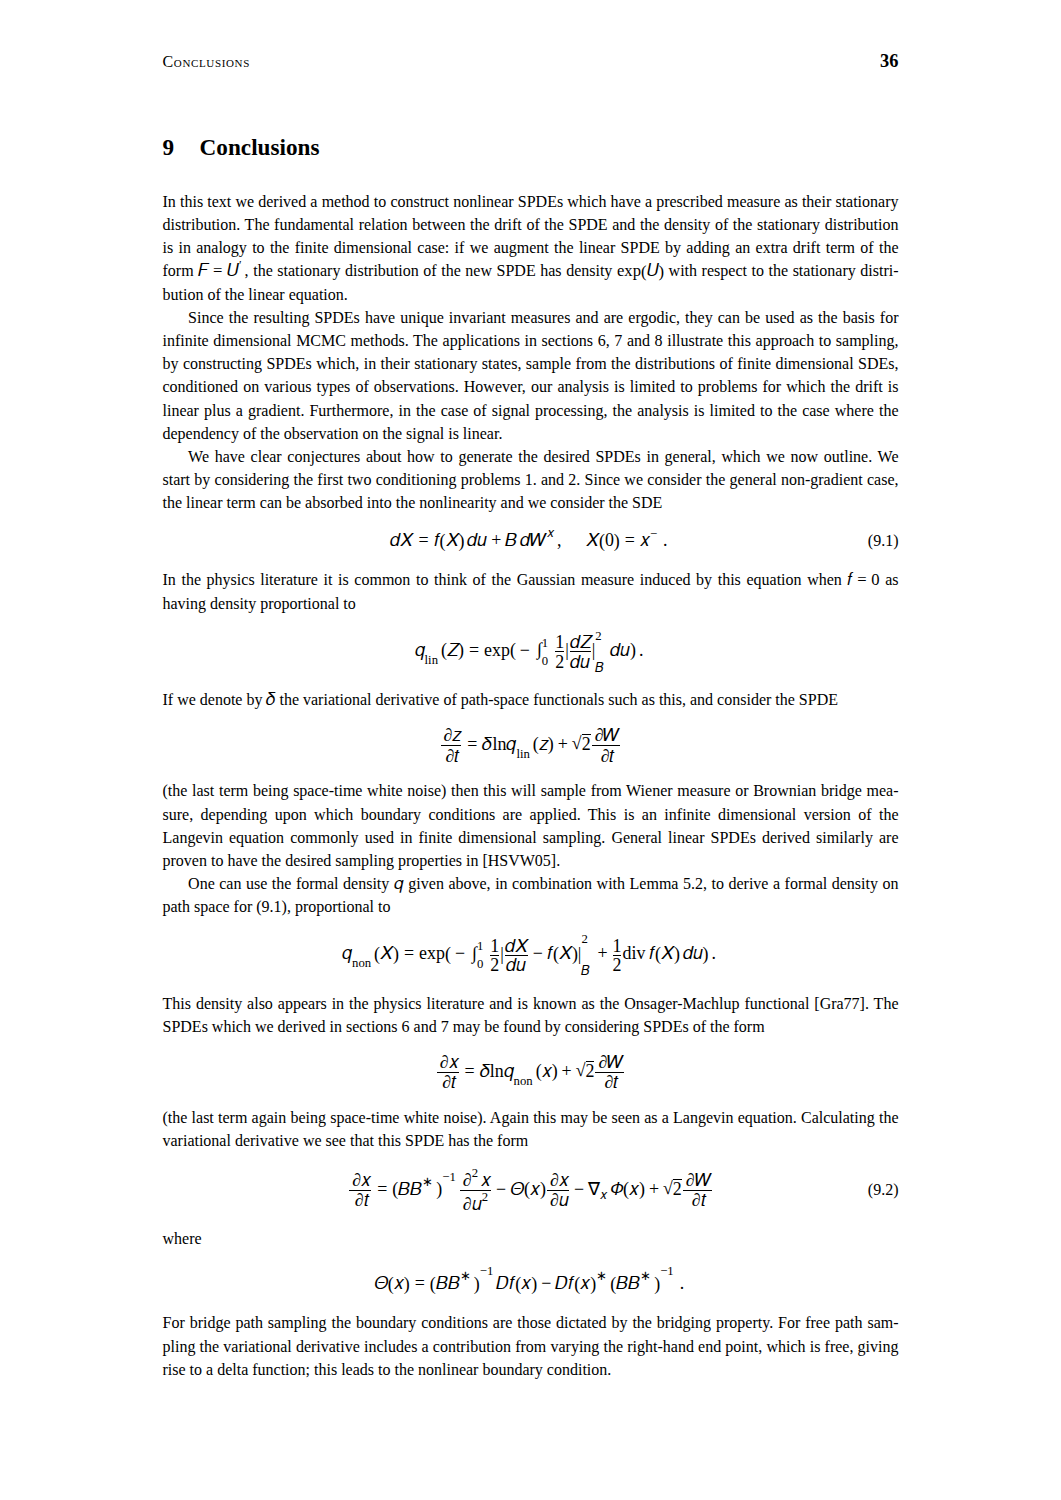Conclusions 36
9 Conclusions
In this text we derived a method to construct nonlinear SPDEs which have a prescribed measure as their stationary distribution. The fundamental relation between the drift of the SPDE and the density of the stationary distribution is in analogy to the finite dimensional case: if we augment the linear SPDE by adding an extra drift term of the form F=U′, the stationary distribution of the new SPDE has density exp⁡(U) with respect to the stationary distribution of the linear equation.
Since the resulting SPDEs have unique invariant measures and are ergodic, they can be used as the basis for infinite dimensional MCMC methods. The applications in sections 6, 7 and 8 illustrate this approach to sampling, by constructing SPDEs which, in their stationary states, sample from the distributions of finite dimensional SDEs, conditioned on various types of observations. However, our analysis is limited to problems for which the drift is linear plus a gradient. Furthermore, in the case of signal processing, the analysis is limited to the case where the dependency of the observation on the signal is linear.
We have clear conjectures about how to generate the desired SPDEs in general, which we now outline. We start by considering the first two conditioning problems 1. and 2. Since we consider the general non-gradient case, the linear term can be absorbed into the nonlinearity and we consider the SDE
dX = f(X) du + BdWx , X(0) = x− . (9.1)
In the physics literature it is common to think of the Gaussian measure induced by this equation when f=0 as having density proportional to
qlin (Z) = exp⁡ ( − ∫01 12 |dZdu| B 2 du ) .
If we denote by δ the variational derivative of path-space functionals such as this, and consider the SPDE
∂z∂t = δ ln⁡ qlin (z) + 2 ∂W∂t
(the last term being space-time white noise) then this will sample from Wiener measure or Brownian bridge measure, depending upon which boundary conditions are applied. This is an infinite dimensional version of the Langevin equation commonly used in finite dimensional sampling. General linear SPDEs derived similarly are proven to have the desired sampling properties in [HSVW05].
One can use the formal density q given above, in combination with Lemma 5.2, to derive a formal density on path space for (9.1), proportional to
qnon (X) = exp⁡ ( − ∫01 12 | dXdu − f(X) | B 2 + 12 div f(X) du ) .
This density also appears in the physics literature and is known as the Onsager-Machlup functional [Gra77]. The SPDEs which we derived in sections 6 and 7 may be found by considering SPDEs of the form
∂x∂t = δ ln⁡ qnon (x) + 2 ∂W∂t
(the last term again being space-time white noise). Again this may be seen as a Langevin equation. Calculating the variational derivative we see that this SPDE has the form
∂x∂t = (BB∗)−1 ∂2x∂u2 − Θ(x) ∂x∂u − ∇x Φ(x) + 2 ∂W∂t (9.2)
where
Θ(x) = (BB∗)−1 Df(x) − Df(x)∗ (BB∗)−1 .
For bridge path sampling the boundary conditions are those dictated by the bridging property. For free path sampling the variational derivative includes a contribution from varying the right-hand end point, which is free, giving rise to a delta function; this leads to the nonlinear boundary condition.